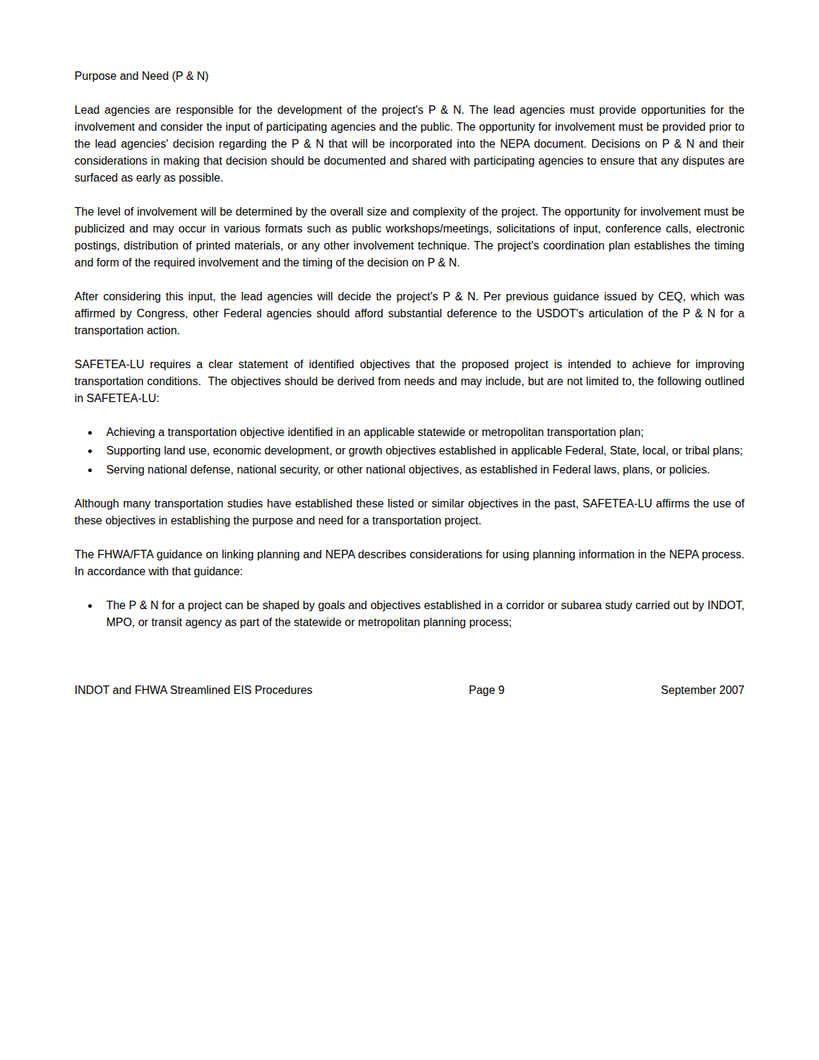Purpose and Need (P & N)
Lead agencies are responsible for the development of the project's P & N. The lead agencies must provide opportunities for the involvement and consider the input of participating agencies and the public. The opportunity for involvement must be provided prior to the lead agencies' decision regarding the P & N that will be incorporated into the NEPA document. Decisions on P & N and their considerations in making that decision should be documented and shared with participating agencies to ensure that any disputes are surfaced as early as possible.
The level of involvement will be determined by the overall size and complexity of the project. The opportunity for involvement must be publicized and may occur in various formats such as public workshops/meetings, solicitations of input, conference calls, electronic postings, distribution of printed materials, or any other involvement technique. The project's coordination plan establishes the timing and form of the required involvement and the timing of the decision on P & N.
After considering this input, the lead agencies will decide the project's P & N. Per previous guidance issued by CEQ, which was affirmed by Congress, other Federal agencies should afford substantial deference to the USDOT's articulation of the P & N for a transportation action.
SAFETEA-LU requires a clear statement of identified objectives that the proposed project is intended to achieve for improving transportation conditions. The objectives should be derived from needs and may include, but are not limited to, the following outlined in SAFETEA-LU:
Achieving a transportation objective identified in an applicable statewide or metropolitan transportation plan;
Supporting land use, economic development, or growth objectives established in applicable Federal, State, local, or tribal plans;
Serving national defense, national security, or other national objectives, as established in Federal laws, plans, or policies.
Although many transportation studies have established these listed or similar objectives in the past, SAFETEA-LU affirms the use of these objectives in establishing the purpose and need for a transportation project.
The FHWA/FTA guidance on linking planning and NEPA describes considerations for using planning information in the NEPA process. In accordance with that guidance:
The P & N for a project can be shaped by goals and objectives established in a corridor or subarea study carried out by INDOT, MPO, or transit agency as part of the statewide or metropolitan planning process;
INDOT and FHWA Streamlined EIS Procedures Page 9 September 2007